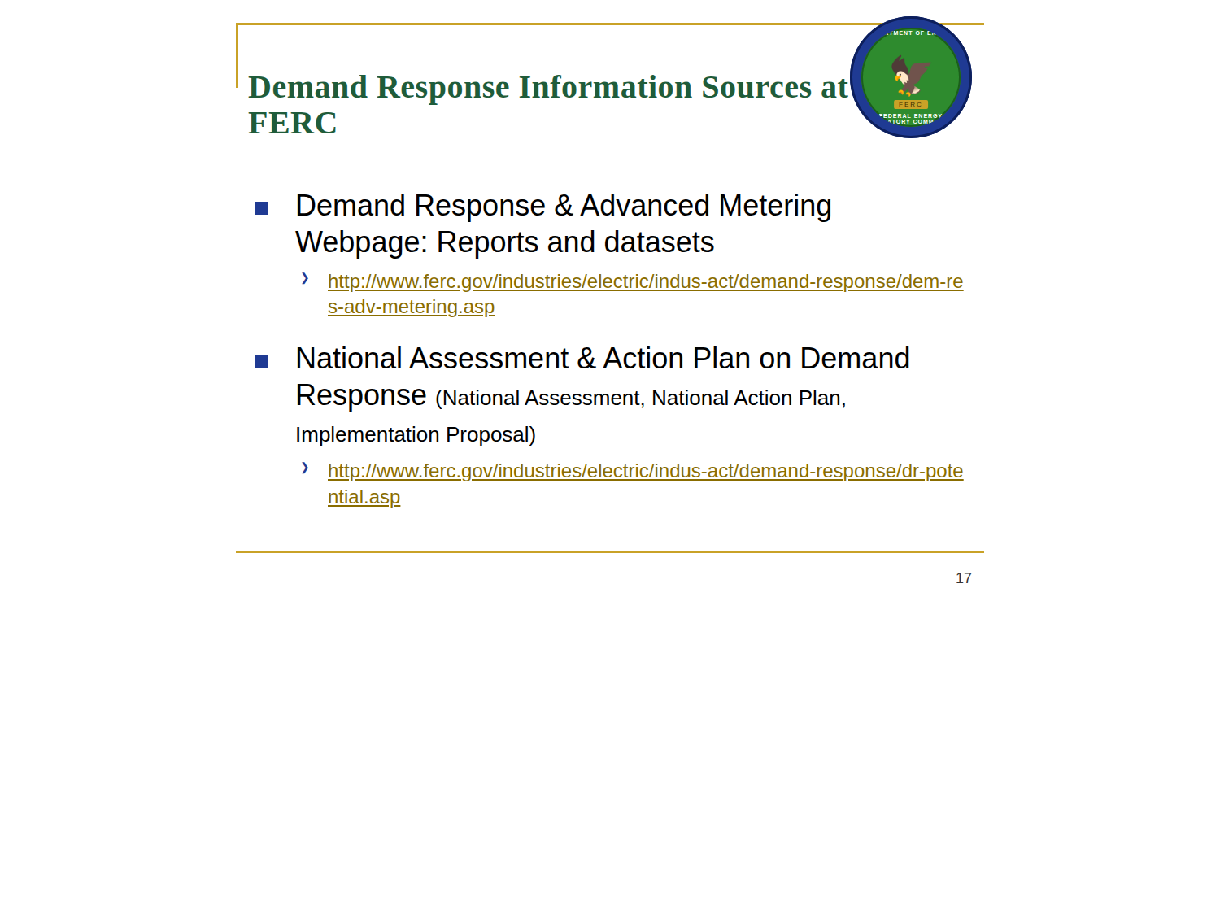Demand Response Information Sources at FERC
DEPARTMENT OF ENERGY
🦅
FERC
FEDERAL ENERGY REGULATORY COMMISSION
Demand Response & Advanced Metering Webpage: Reports and datasets
http://www.ferc.gov/industries/electric/indus-act/demand-response/dem-res-adv-metering.asp
National Assessment & Action Plan on Demand Response (National Assessment, National Action Plan, Implementation Proposal)
http://www.ferc.gov/industries/electric/indus-act/demand-response/dr-potential.asp
17